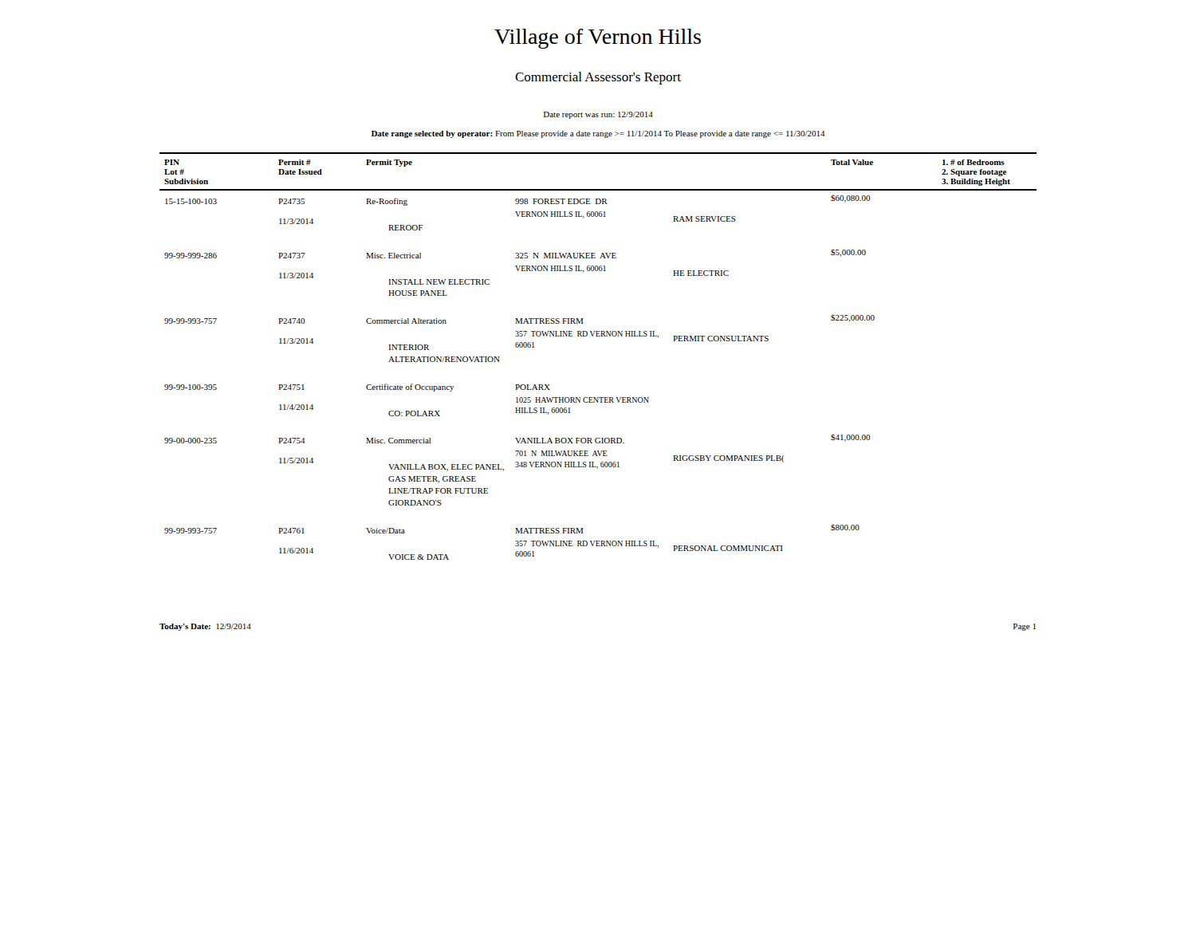Village of Vernon Hills
Commercial Assessor's Report
Date report was run: 12/9/2014
Date range selected by operator: From Please provide a date range >= 11/1/2014 To Please provide a date range <= 11/30/2014
| PIN Lot # Subdivision | Permit # Date Issued | Permit Type | | | Total Value | # of Bedrooms Square footage Building Height |
| --- | --- | --- | --- | --- | --- | --- |
| 15-15-100-103 | P24735 11/3/2014 | Re-Roofing REROOF | 998 FOREST EDGE DR VERNON HILLS IL, 60061 | RAM SERVICES | $60,080.00 | |
| 99-99-999-286 | P24737 11/3/2014 | Misc. Electrical INSTALL NEW ELECTRIC HOUSE PANEL | 325 N MILWAUKEE AVE VERNON HILLS IL, 60061 | HE ELECTRIC | $5,000.00 | |
| 99-99-993-757 | P24740 11/3/2014 | Commercial Alteration INTERIOR ALTERATION/RENOVATION | MATTRESS FIRM 357 TOWNLINE RD VERNON HILLS IL, 60061 | PERMIT CONSULTANTS | $225,000.00 | |
| 99-99-100-395 | P24751 11/4/2014 | Certificate of Occupancy CO: POLARX | POLARX 1025 HAWTHORN CENTER VERNON HILLS IL, 60061 | | | |
| 99-00-000-235 | P24754 11/5/2014 | Misc. Commercial VANILLA BOX, ELEC PANEL, GAS METER, GREASE LINE/TRAP FOR FUTURE GIORDANO'S | VANILLA BOX FOR GIORD. 701 N MILWAUKEE AVE 348 VERNON HILLS IL, 60061 | RIGGSBY COMPANIES PLB( | $41,000.00 | |
| 99-99-993-757 | P24761 11/6/2014 | Voice/Data VOICE & DATA | MATTRESS FIRM 357 TOWNLINE RD VERNON HILLS IL, 60061 | PERSONAL COMMUNICATI | $800.00 | |
Today's Date: 12/9/2014 Page 1